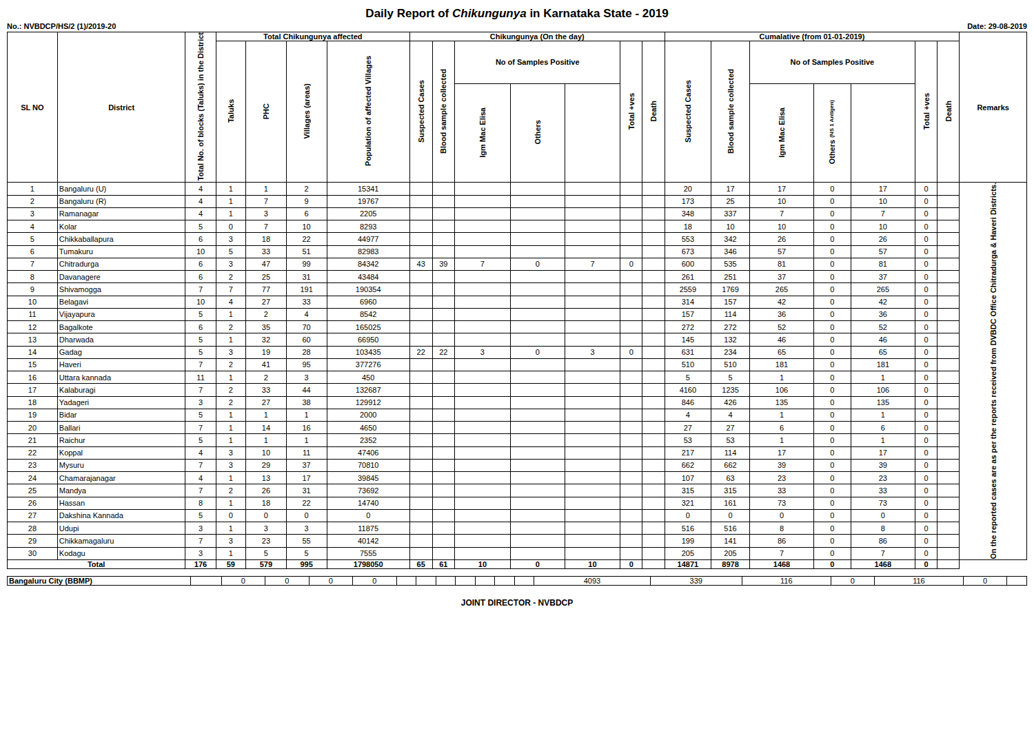Daily Report of Chikungunya in Karnataka State - 2019
No.: NVBDCP/HS/2 (1)/2019-20 Date: 29-08-2019
| SL NO | District | Total No. of blocks (Taluks) in the District | Total Chikungunya affected | Chikungunya (On the day) | Cumalative (from 01-01-2019) | Remarks |
| --- | --- | --- | --- | --- | --- | --- |
| Taluks | PHC | Villages (areas) | Population of affected Villages | Suspected Cases | Blood sample collected | No of Samples Positive | Total +ves | Death | Suspected Cases | Blood sample collected | No of Samples Positive | Total +ves | Death |
| Igm Mac Elisa | Others | | Igm Mac Elisa | Others (NS 1 Antigen) | |
| 1 | Bangaluru (U) | 4 | 1 | 1 | 2 | 15341 | | | | | | | | 20 | 17 | 17 | 0 | 17 | 0 | | On the reported cases are as per the reports received from DVBDC Office Chitradurga & Haveri Districts. |
| 2 | Bangaluru (R) | 4 | 1 | 7 | 9 | 19767 | | | | | | | | 173 | 25 | 10 | 0 | 10 | 0 | |
| 3 | Ramanagar | 4 | 1 | 3 | 6 | 2205 | | | | | | | | 348 | 337 | 7 | 0 | 7 | 0 | |
| 4 | Kolar | 5 | 0 | 7 | 10 | 8293 | | | | | | | | 18 | 10 | 10 | 0 | 10 | 0 | |
| 5 | Chikkaballapura | 6 | 3 | 18 | 22 | 44977 | | | | | | | | 553 | 342 | 26 | 0 | 26 | 0 | |
| 6 | Tumakuru | 10 | 5 | 33 | 51 | 82983 | | | | | | | | 673 | 346 | 57 | 0 | 57 | 0 | |
| 7 | Chitradurga | 6 | 3 | 47 | 99 | 84342 | 43 | 39 | 7 | 0 | 7 | 0 | | 600 | 535 | 81 | 0 | 81 | 0 | |
| 8 | Davanagere | 6 | 2 | 25 | 31 | 43484 | | | | | | | | 261 | 251 | 37 | 0 | 37 | 0 | |
| 9 | Shivamogga | 7 | 7 | 77 | 191 | 190354 | | | | | | | | 2559 | 1769 | 265 | 0 | 265 | 0 | |
| 10 | Belagavi | 10 | 4 | 27 | 33 | 6960 | | | | | | | | 314 | 157 | 42 | 0 | 42 | 0 | |
| 11 | Vijayapura | 5 | 1 | 2 | 4 | 8542 | | | | | | | | 157 | 114 | 36 | 0 | 36 | 0 | |
| 12 | Bagalkote | 6 | 2 | 35 | 70 | 165025 | | | | | | | | 272 | 272 | 52 | 0 | 52 | 0 | |
| 13 | Dharwada | 5 | 1 | 32 | 60 | 66950 | | | | | | | | 145 | 132 | 46 | 0 | 46 | 0 | |
| 14 | Gadag | 5 | 3 | 19 | 28 | 103435 | 22 | 22 | 3 | 0 | 3 | 0 | | 631 | 234 | 65 | 0 | 65 | 0 | |
| 15 | Haveri | 7 | 2 | 41 | 95 | 377276 | | | | | | | | 510 | 510 | 181 | 0 | 181 | 0 | |
| 16 | Uttara kannada | 11 | 1 | 2 | 3 | 450 | | | | | | | | 5 | 5 | 1 | 0 | 1 | 0 | |
| 17 | Kalaburagi | 7 | 2 | 33 | 44 | 132687 | | | | | | | | 4160 | 1235 | 106 | 0 | 106 | 0 | |
| 18 | Yadageri | 3 | 2 | 27 | 38 | 129912 | | | | | | | | 846 | 426 | 135 | 0 | 135 | 0 | |
| 19 | Bidar | 5 | 1 | 1 | 1 | 2000 | | | | | | | | 4 | 4 | 1 | 0 | 1 | 0 | |
| 20 | Ballari | 7 | 1 | 14 | 16 | 4650 | | | | | | | | 27 | 27 | 6 | 0 | 6 | 0 | |
| 21 | Raichur | 5 | 1 | 1 | 1 | 2352 | | | | | | | | 53 | 53 | 1 | 0 | 1 | 0 | |
| 22 | Koppal | 4 | 3 | 10 | 11 | 47406 | | | | | | | | 217 | 114 | 17 | 0 | 17 | 0 | |
| 23 | Mysuru | 7 | 3 | 29 | 37 | 70810 | | | | | | | | 662 | 662 | 39 | 0 | 39 | 0 | |
| 24 | Chamarajanagar | 4 | 1 | 13 | 17 | 39845 | | | | | | | | 107 | 63 | 23 | 0 | 23 | 0 | |
| 25 | Mandya | 7 | 2 | 26 | 31 | 73692 | | | | | | | | 315 | 315 | 33 | 0 | 33 | 0 | |
| 26 | Hassan | 8 | 1 | 18 | 22 | 14740 | | | | | | | | 321 | 161 | 73 | 0 | 73 | 0 | |
| 27 | Dakshina Kannada | 5 | 0 | 0 | 0 | 0 | | | | | | | | 0 | 0 | 0 | 0 | 0 | 0 | |
| 28 | Udupi | 3 | 1 | 3 | 3 | 11875 | | | | | | | | 516 | 516 | 8 | 0 | 8 | 0 | |
| 29 | Chikkamagaluru | 7 | 3 | 23 | 55 | 40142 | | | | | | | | 199 | 141 | 86 | 0 | 86 | 0 | |
| 30 | Kodagu | 3 | 1 | 5 | 5 | 7555 | | | | | | | | 205 | 205 | 7 | 0 | 7 | 0 | |
| Total | 176 | 59 | 579 | 995 | 1798050 | 65 | 61 | 10 | 0 | 10 | 0 | | 14871 | 8978 | 1468 | 0 | 1468 | 0 | |
| Bangaluru City (BBMP) | | 0 | 0 | 0 | 0 | | | | | | | | 4093 | 339 | 116 | 0 | 116 | 0 | |
JOINT DIRECTOR - NVBDCP